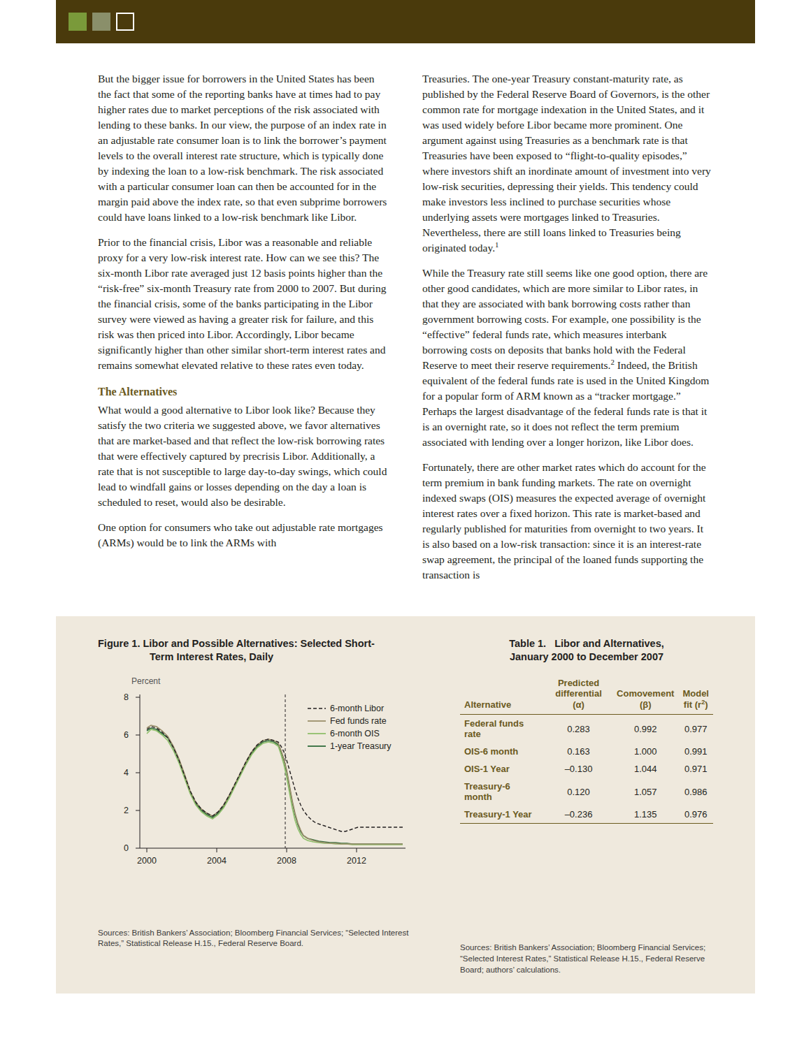But the bigger issue for borrowers in the United States has been the fact that some of the reporting banks have at times had to pay higher rates due to market perceptions of the risk associated with lending to these banks. In our view, the purpose of an index rate in an adjustable rate consumer loan is to link the borrower’s payment levels to the overall interest rate structure, which is typically done by indexing the loan to a low-risk benchmark. The risk associated with a particular consumer loan can then be accounted for in the margin paid above the index rate, so that even subprime borrowers could have loans linked to a low-risk benchmark like Libor.
Prior to the financial crisis, Libor was a reasonable and reliable proxy for a very low-risk interest rate. How can we see this? The six-month Libor rate averaged just 12 basis points higher than the “risk-free” six-month Treasury rate from 2000 to 2007. But during the financial crisis, some of the banks participating in the Libor survey were viewed as having a greater risk for failure, and this risk was then priced into Libor. Accordingly, Libor became significantly higher than other similar short-term interest rates and remains somewhat elevated relative to these rates even today.
The Alternatives
What would a good alternative to Libor look like? Because they satisfy the two criteria we suggested above, we favor alternatives that are market-based and that reflect the low-risk borrowing rates that were effectively captured by precrisis Libor. Additionally, a rate that is not susceptible to large day-to-day swings, which could lead to windfall gains or losses depending on the day a loan is scheduled to reset, would also be desirable.
One option for consumers who take out adjustable rate mortgages (ARMs) would be to link the ARMs with
Treasuries. The one-year Treasury constant-maturity rate, as published by the Federal Reserve Board of Governors, is the other common rate for mortgage indexation in the United States, and it was used widely before Libor became more prominent. One argument against using Treasuries as a benchmark rate is that Treasuries have been exposed to “flight-to-quality episodes,” where investors shift an inordinate amount of investment into very low-risk securities, depressing their yields. This tendency could make investors less inclined to purchase securities whose underlying assets were mortgages linked to Treasuries. Nevertheless, there are still loans linked to Treasuries being originated today.1
While the Treasury rate still seems like one good option, there are other good candidates, which are more similar to Libor rates, in that they are associated with bank borrowing costs rather than government borrowing costs. For example, one possibility is the “effective” federal funds rate, which measures interbank borrowing costs on deposits that banks hold with the Federal Reserve to meet their reserve requirements.2 Indeed, the British equivalent of the federal funds rate is used in the United Kingdom for a popular form of ARM known as a “tracker mortgage.” Perhaps the largest disadvantage of the federal funds rate is that it is an overnight rate, so it does not reflect the term premium associated with lending over a longer horizon, like Libor does.
Fortunately, there are other market rates which do account for the term premium in bank funding markets. The rate on overnight indexed swaps (OIS) measures the expected average of overnight interest rates over a fixed horizon. This rate is market-based and regularly published for maturities from overnight to two years. It is also based on a low-risk transaction: since it is an interest-rate swap agreement, the principal of the loaned funds supporting the transaction is
Figure 1. Libor and Possible Alternatives: Selected Short- Term Interest Rates, Daily
Percent
8 6 4 2 0 2000 2004 2008 2012 6-month Libor Fed funds rate 6-month OIS 1-year Treasury
Sources: British Bankers’ Association; Bloomberg Financial Services; “Selected Interest Rates,” Statistical Release H.15., Federal Reserve Board.
Table 1. Libor and Alternatives,
January 2000 to December 2007
| Alternative | Predicted differential (α) | Comovement (β) | Model fit (r 2 ) |
| --- | --- | --- | --- |
| Federal funds rate | 0.283 | 0.992 | 0.977 |
| OIS-6 month | 0.163 | 1.000 | 0.991 |
| OIS-1 Year | –0.130 | 1.044 | 0.971 |
| Treasury-6 month | 0.120 | 1.057 | 0.986 |
| Treasury-1 Year | –0.236 | 1.135 | 0.976 |
Sources: British Bankers’ Association; Bloomberg Financial Services; “Selected Interest Rates,” Statistical Release H.15., Federal Reserve Board; authors’ calculations.